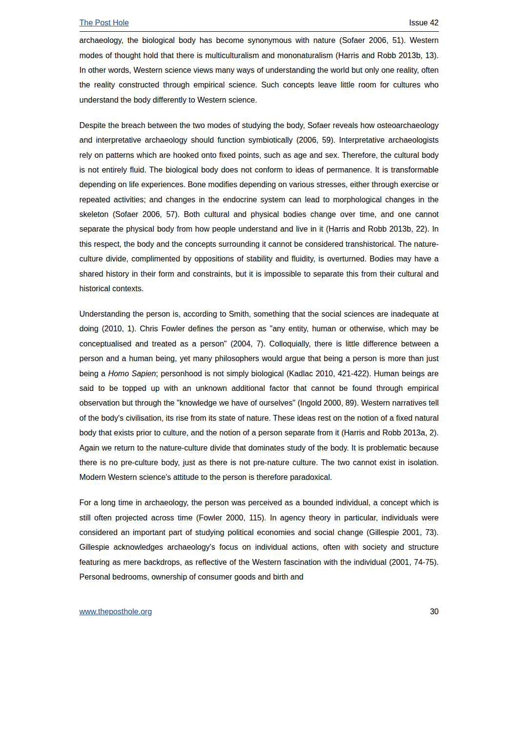The Post Hole Issue 42
archaeology, the biological body has become synonymous with nature (Sofaer 2006, 51). Western modes of thought hold that there is multiculturalism and mononaturalism (Harris and Robb 2013b, 13). In other words, Western science views many ways of understanding the world but only one reality, often the reality constructed through empirical science. Such concepts leave little room for cultures who understand the body differently to Western science.
Despite the breach between the two modes of studying the body, Sofaer reveals how osteoarchaeology and interpretative archaeology should function symbiotically (2006, 59). Interpretative archaeologists rely on patterns which are hooked onto fixed points, such as age and sex. Therefore, the cultural body is not entirely fluid. The biological body does not conform to ideas of permanence. It is transformable depending on life experiences. Bone modifies depending on various stresses, either through exercise or repeated activities; and changes in the endocrine system can lead to morphological changes in the skeleton (Sofaer 2006, 57). Both cultural and physical bodies change over time, and one cannot separate the physical body from how people understand and live in it (Harris and Robb 2013b, 22). In this respect, the body and the concepts surrounding it cannot be considered transhistorical. The nature-culture divide, complimented by oppositions of stability and fluidity, is overturned. Bodies may have a shared history in their form and constraints, but it is impossible to separate this from their cultural and historical contexts.
Understanding the person is, according to Smith, something that the social sciences are inadequate at doing (2010, 1). Chris Fowler defines the person as "any entity, human or otherwise, which may be conceptualised and treated as a person" (2004, 7). Colloquially, there is little difference between a person and a human being, yet many philosophers would argue that being a person is more than just being a Homo Sapien; personhood is not simply biological (Kadlac 2010, 421-422). Human beings are said to be topped up with an unknown additional factor that cannot be found through empirical observation but through the "knowledge we have of ourselves" (Ingold 2000, 89). Western narratives tell of the body's civilisation, its rise from its state of nature. These ideas rest on the notion of a fixed natural body that exists prior to culture, and the notion of a person separate from it (Harris and Robb 2013a, 2). Again we return to the nature-culture divide that dominates study of the body. It is problematic because there is no pre-culture body, just as there is not pre-nature culture. The two cannot exist in isolation. Modern Western science's attitude to the person is therefore paradoxical.
For a long time in archaeology, the person was perceived as a bounded individual, a concept which is still often projected across time (Fowler 2000, 115). In agency theory in particular, individuals were considered an important part of studying political economies and social change (Gillespie 2001, 73). Gillespie acknowledges archaeology's focus on individual actions, often with society and structure featuring as mere backdrops, as reflective of the Western fascination with the individual (2001, 74-75). Personal bedrooms, ownership of consumer goods and birth and
www.theposthole.org 30